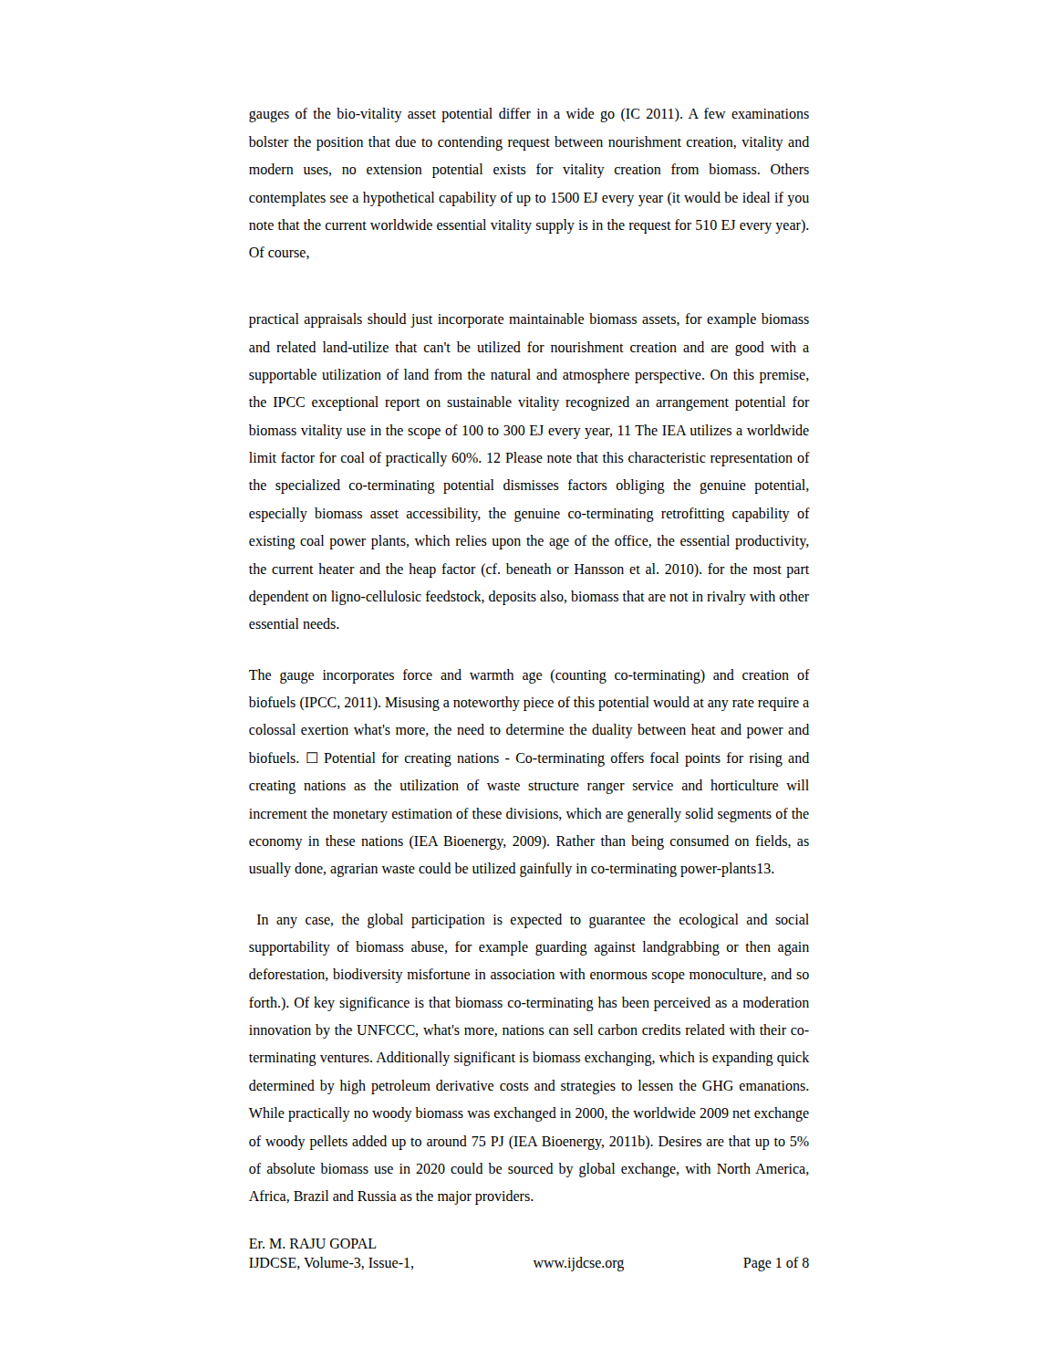gauges of the bio-vitality asset potential differ in a wide go (IC 2011). A few examinations bolster the position that due to contending request between nourishment creation, vitality and modern uses, no extension potential exists for vitality creation from biomass. Others contemplates see a hypothetical capability of up to 1500 EJ every year (it would be ideal if you note that the current worldwide essential vitality supply is in the request for 510 EJ every year). Of course,
practical appraisals should just incorporate maintainable biomass assets, for example biomass and related land-utilize that can't be utilized for nourishment creation and are good with a supportable utilization of land from the natural and atmosphere perspective. On this premise, the IPCC exceptional report on sustainable vitality recognized an arrangement potential for biomass vitality use in the scope of 100 to 300 EJ every year, 11 The IEA utilizes a worldwide limit factor for coal of practically 60%. 12 Please note that this characteristic representation of the specialized co-terminating potential dismisses factors obliging the genuine potential, especially biomass asset accessibility, the genuine co-terminating retrofitting capability of existing coal power plants, which relies upon the age of the office, the essential productivity, the current heater and the heap factor (cf. beneath or Hansson et al. 2010). for the most part dependent on ligno-cellulosic feedstock, deposits also, biomass that are not in rivalry with other essential needs.
The gauge incorporates force and warmth age (counting co-terminating) and creation of biofuels (IPCC, 2011). Misusing a noteworthy piece of this potential would at any rate require a colossal exertion what's more, the need to determine the duality between heat and power and biofuels. ☐ Potential for creating nations - Co-terminating offers focal points for rising and creating nations as the utilization of waste structure ranger service and horticulture will increment the monetary estimation of these divisions, which are generally solid segments of the economy in these nations (IEA Bioenergy, 2009). Rather than being consumed on fields, as usually done, agrarian waste could be utilized gainfully in co-terminating power-plants13.
In any case, the global participation is expected to guarantee the ecological and social supportability of biomass abuse, for example guarding against landgrabbing or then again deforestation, biodiversity misfortune in association with enormous scope monoculture, and so forth.). Of key significance is that biomass co-terminating has been perceived as a moderation innovation by the UNFCCC, what's more, nations can sell carbon credits related with their co-terminating ventures. Additionally significant is biomass exchanging, which is expanding quick determined by high petroleum derivative costs and strategies to lessen the GHG emanations. While practically no woody biomass was exchanged in 2000, the worldwide 2009 net exchange of woody pellets added up to around 75 PJ (IEA Bioenergy, 2011b). Desires are that up to 5% of absolute biomass use in 2020 could be sourced by global exchange, with North America, Africa, Brazil and Russia as the major providers.
Er. M. RAJU GOPAL
IJDCSE, Volume-3, Issue-1, www.ijdcse.org Page 1 of 8